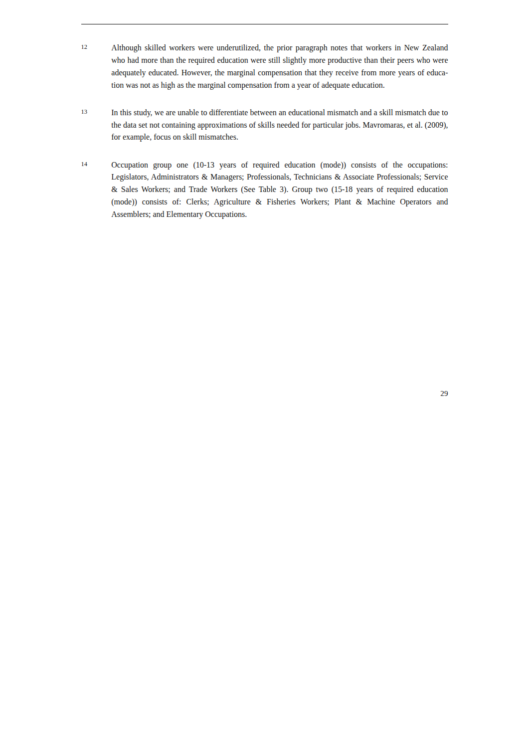12 Although skilled workers were underutilized, the prior paragraph notes that workers in New Zealand who had more than the required education were still slightly more productive than their peers who were adequately educated. However, the marginal compensation that they receive from more years of education was not as high as the marginal compensation from a year of adequate education.
13 In this study, we are unable to differentiate between an educational mismatch and a skill mismatch due to the data set not containing approximations of skills needed for particular jobs. Mavromaras, et al. (2009), for example, focus on skill mismatches.
14 Occupation group one (10-13 years of required education (mode)) consists of the occupations: Legislators, Administrators & Managers; Professionals, Technicians & Associate Professionals; Service & Sales Workers; and Trade Workers (See Table 3). Group two (15-18 years of required education (mode)) consists of: Clerks; Agriculture & Fisheries Workers; Plant & Machine Operators and Assemblers; and Elementary Occupations.
29